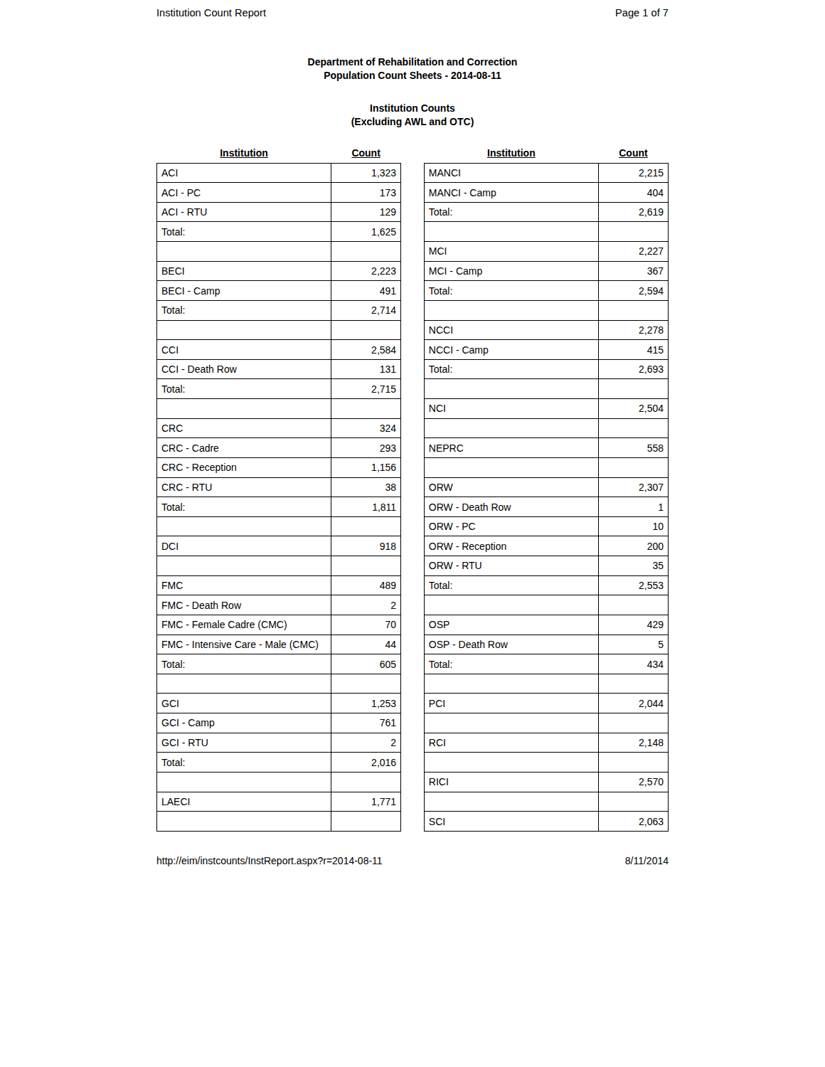Institution Count Report
Page 1 of 7
Department of Rehabilitation and Correction
Population Count Sheets - 2014-08-11
Institution Counts
(Excluding AWL and OTC)
| Institution | Count | | Institution | Count |
| ACI | 1,323 | | MANCI | 2,215 |
| ACI - PC | 173 | | MANCI - Camp | 404 |
| ACI - RTU | 129 | | Total: | 2,619 |
| Total: | 1,625 | | | |
| | | | MCI | 2,227 |
| BECI | 2,223 | | MCI - Camp | 367 |
| BECI - Camp | 491 | | Total: | 2,594 |
| Total: | 2,714 | | | |
| | | | NCCI | 2,278 |
| CCI | 2,584 | | NCCI - Camp | 415 |
| CCI - Death Row | 131 | | Total: | 2,693 |
| Total: | 2,715 | | | |
| | | | NCI | 2,504 |
| CRC | 324 | | | |
| CRC - Cadre | 293 | | NEPRC | 558 |
| CRC - Reception | 1,156 | | | |
| CRC - RTU | 38 | | ORW | 2,307 |
| Total: | 1,811 | | ORW - Death Row | 1 |
| | | | ORW - PC | 10 |
| DCI | 918 | | ORW - Reception | 200 |
| | | | ORW - RTU | 35 |
| FMC | 489 | | Total: | 2,553 |
| FMC - Death Row | 2 | | | |
| FMC - Female Cadre (CMC) | 70 | | OSP | 429 |
| FMC - Intensive Care - Male (CMC) | 44 | | OSP - Death Row | 5 |
| Total: | 605 | | Total: | 434 |
| GCI | 1,253 | | PCI | 2,044 |
| GCI - Camp | 761 | | | |
| GCI - RTU | 2 | | RCI | 2,148 |
| Total: | 2,016 | | | |
| | | | RICI | 2,570 |
| LAECI | 1,771 | | | |
| | | | SCI | 2,063 |
http://eim/instcounts/InstReport.aspx?r=2014-08-11
8/11/2014